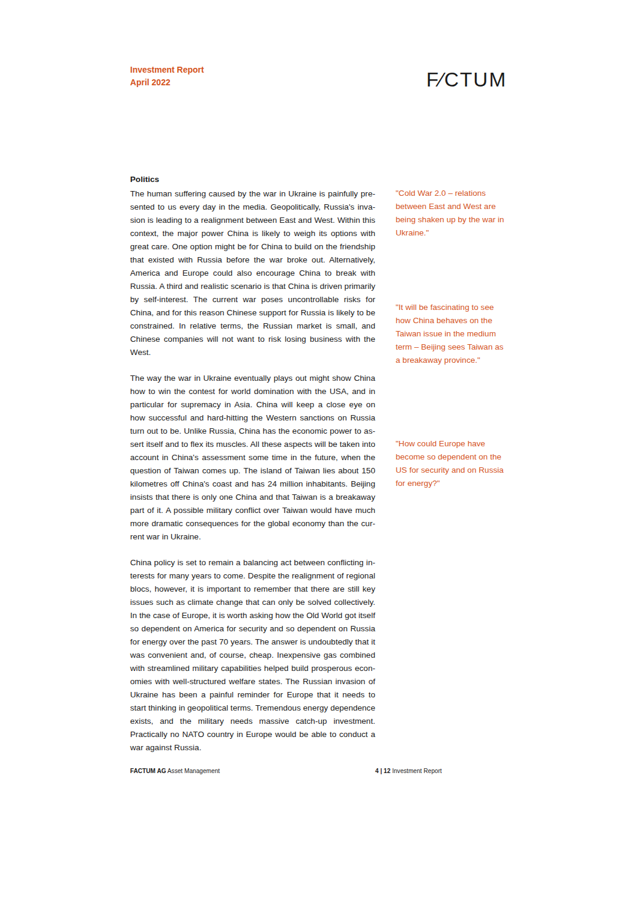Investment Report
April 2022
F⁄CTUM
Politics
The human suffering caused by the war in Ukraine is painfully presented to us every day in the media. Geopolitically, Russia's invasion is leading to a realignment between East and West. Within this context, the major power China is likely to weigh its options with great care. One option might be for China to build on the friendship that existed with Russia before the war broke out. Alternatively, America and Europe could also encourage China to break with Russia. A third and realistic scenario is that China is driven primarily by self-interest. The current war poses uncontrollable risks for China, and for this reason Chinese support for Russia is likely to be constrained. In relative terms, the Russian market is small, and Chinese companies will not want to risk losing business with the West.
The way the war in Ukraine eventually plays out might show China how to win the contest for world domination with the USA, and in particular for supremacy in Asia. China will keep a close eye on how successful and hard-hitting the Western sanctions on Russia turn out to be. Unlike Russia, China has the economic power to assert itself and to flex its muscles. All these aspects will be taken into account in China's assessment some time in the future, when the question of Taiwan comes up. The island of Taiwan lies about 150 kilometres off China's coast and has 24 million inhabitants. Beijing insists that there is only one China and that Taiwan is a breakaway part of it. A possible military conflict over Taiwan would have much more dramatic consequences for the global economy than the current war in Ukraine.
China policy is set to remain a balancing act between conflicting interests for many years to come. Despite the realignment of regional blocs, however, it is important to remember that there are still key issues such as climate change that can only be solved collectively. In the case of Europe, it is worth asking how the Old World got itself so dependent on America for security and so dependent on Russia for energy over the past 70 years. The answer is undoubtedly that it was convenient and, of course, cheap. Inexpensive gas combined with streamlined military capabilities helped build prosperous economies with well-structured welfare states. The Russian invasion of Ukraine has been a painful reminder for Europe that it needs to start thinking in geopolitical terms. Tremendous energy dependence exists, and the military needs massive catch-up investment. Practically no NATO country in Europe would be able to conduct a war against Russia.
"Cold War 2.0 – relations between East and West are being shaken up by the war in Ukraine."
"It will be fascinating to see how China behaves on the Taiwan issue in the medium term – Beijing sees Taiwan as a breakaway province."
"How could Europe have become so dependent on the US for security and on Russia for energy?"
FACTUM AG Asset Management
4 | 12 Investment Report